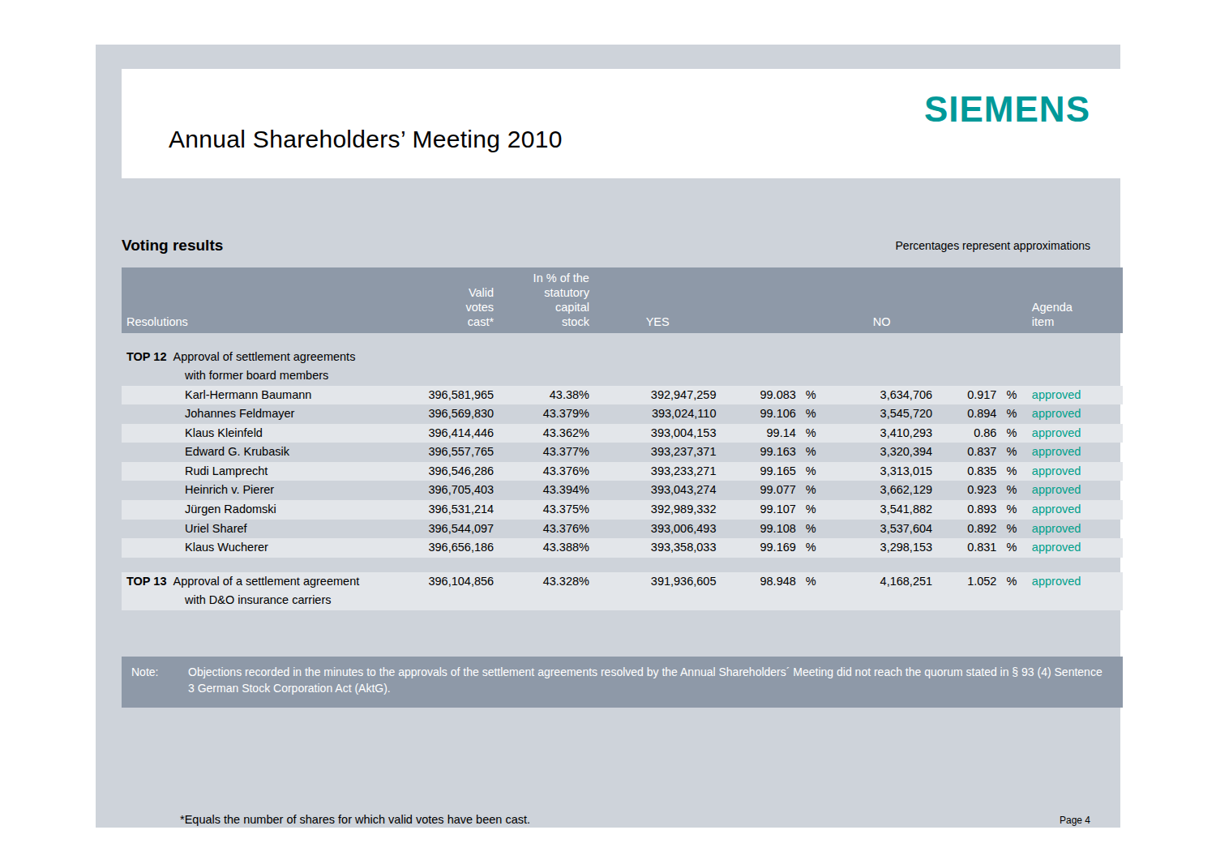SIEMENS
Annual Shareholders’ Meeting 2010
Voting results
Percentages represent approximations
| Resolutions | Valid votes cast* | In % of the statutory capital stock | YES | | | NO | | | Agenda item |
| --- | --- | --- | --- | --- | --- | --- | --- | --- | --- |
| TOP 12 Approval of settlement agreements | | | | | | | | | |
| with former board members | | | | | | | | | |
| Karl-Hermann Baumann | 396,581,965 | 43.38% | 392,947,259 | 99.083 | % | 3,634,706 | 0.917 | % | approved |
| Johannes Feldmayer | 396,569,830 | 43.379% | 393,024,110 | 99.106 | % | 3,545,720 | 0.894 | % | approved |
| Klaus Kleinfeld | 396,414,446 | 43.362% | 393,004,153 | 99.14 | % | 3,410,293 | 0.86 | % | approved |
| Edward G. Krubasik | 396,557,765 | 43.377% | 393,237,371 | 99.163 | % | 3,320,394 | 0.837 | % | approved |
| Rudi Lamprecht | 396,546,286 | 43.376% | 393,233,271 | 99.165 | % | 3,313,015 | 0.835 | % | approved |
| Heinrich v. Pierer | 396,705,403 | 43.394% | 393,043,274 | 99.077 | % | 3,662,129 | 0.923 | % | approved |
| Jürgen Radomski | 396,531,214 | 43.375% | 392,989,332 | 99.107 | % | 3,541,882 | 0.893 | % | approved |
| Uriel Sharef | 396,544,097 | 43.376% | 393,006,493 | 99.108 | % | 3,537,604 | 0.892 | % | approved |
| Klaus Wucherer | 396,656,186 | 43.388% | 393,358,033 | 99.169 | % | 3,298,153 | 0.831 | % | approved |
| TOP 13 Approval of a settlement agreement | 396,104,856 | 43.328% | 391,936,605 | 98.948 | % | 4,168,251 | 1.052 | % | approved |
| with D&O insurance carriers | | | | | | | | | |
Note: Objections recorded in the minutes to the approvals of the settlement agreements resolved by the Annual Shareholders´ Meeting did not reach the quorum stated in § 93 (4) Sentence 3 German Stock Corporation Act (AktG).
*Equals the number of shares for which valid votes have been cast.
Page 4